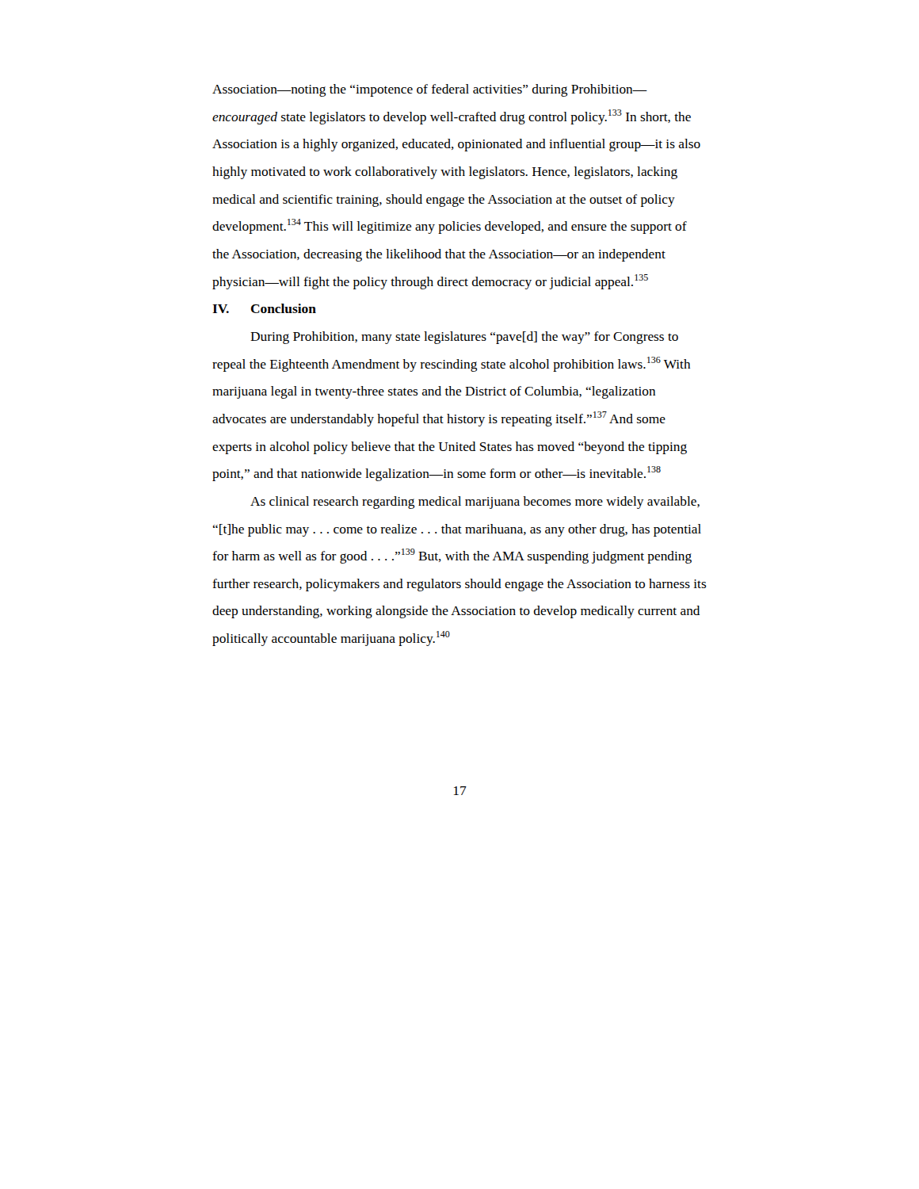Association—noting the “impotence of federal activities” during Prohibition—encouraged state legislators to develop well-crafted drug control policy.133 In short, the Association is a highly organized, educated, opinionated and influential group—it is also highly motivated to work collaboratively with legislators. Hence, legislators, lacking medical and scientific training, should engage the Association at the outset of policy development.134 This will legitimize any policies developed, and ensure the support of the Association, decreasing the likelihood that the Association—or an independent physician—will fight the policy through direct democracy or judicial appeal.135
IV. Conclusion
During Prohibition, many state legislatures “pave[d] the way” for Congress to repeal the Eighteenth Amendment by rescinding state alcohol prohibition laws.136 With marijuana legal in twenty-three states and the District of Columbia, “legalization advocates are understandably hopeful that history is repeating itself.”137 And some experts in alcohol policy believe that the United States has moved “beyond the tipping point,” and that nationwide legalization—in some form or other—is inevitable.138
As clinical research regarding medical marijuana becomes more widely available, “[t]he public may . . . come to realize . . . that marihuana, as any other drug, has potential for harm as well as for good . . . .”139 But, with the AMA suspending judgment pending further research, policymakers and regulators should engage the Association to harness its deep understanding, working alongside the Association to develop medically current and politically accountable marijuana policy.140
17